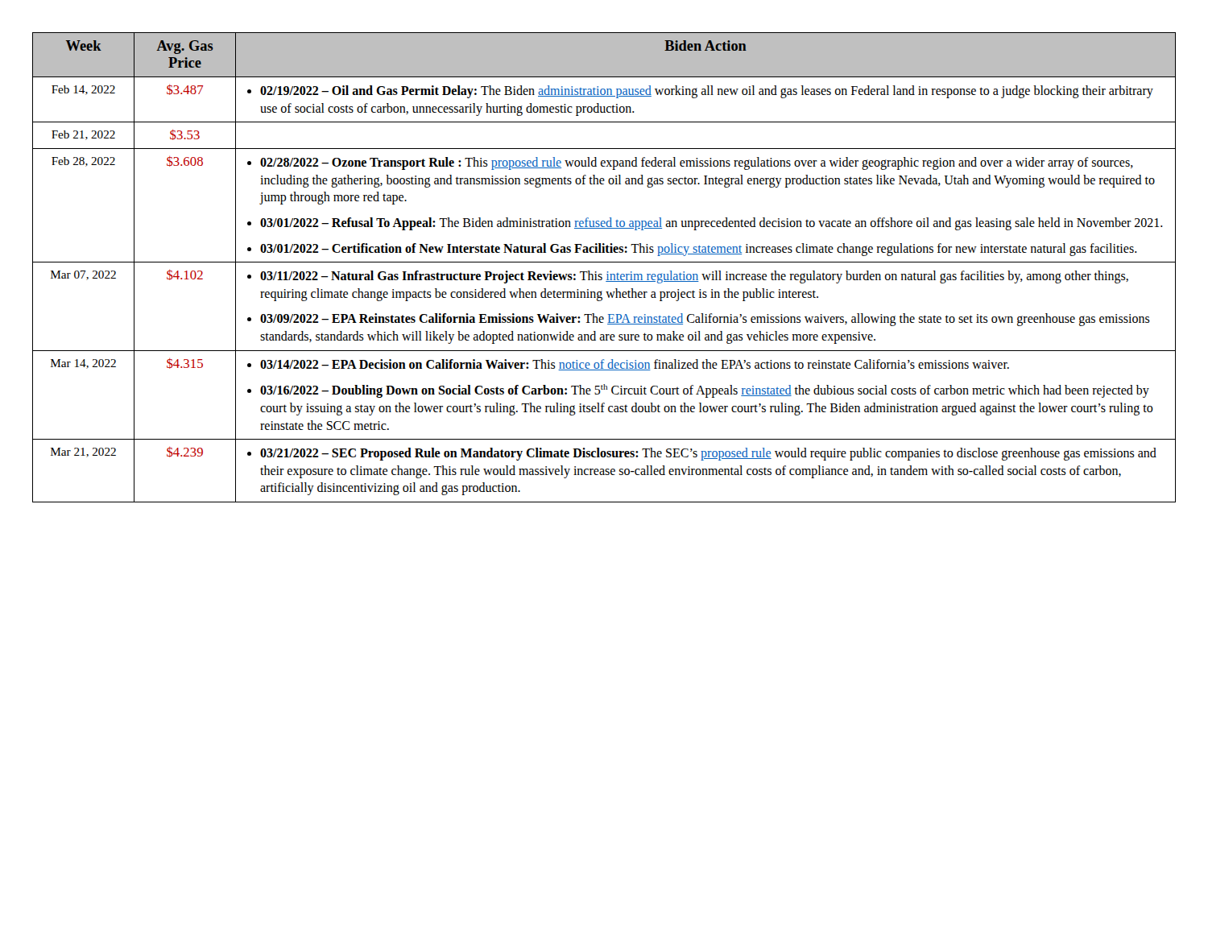| Week | Avg. Gas Price | Biden Action |
| --- | --- | --- |
| Feb 14, 2022 | $3.487 | 02/19/2022 – Oil and Gas Permit Delay: The Biden administration paused working all new oil and gas leases on Federal land in response to a judge blocking their arbitrary use of social costs of carbon, unnecessarily hurting domestic production. |
| Feb 21, 2022 | $3.53 | |
| Feb 28, 2022 | $3.608 | 02/28/2022 – Ozone Transport Rule : This proposed rule would expand federal emissions regulations over a wider geographic region and over a wider array of sources, including the gathering, boosting and transmission segments of the oil and gas sector. Integral energy production states like Nevada, Utah and Wyoming would be required to jump through more red tape. 03/01/2022 – Refusal To Appeal: The Biden administration refused to appeal an unprecedented decision to vacate an offshore oil and gas leasing sale held in November 2021. 03/01/2022 – Certification of New Interstate Natural Gas Facilities: This policy statement increases climate change regulations for new interstate natural gas facilities. |
| Mar 07, 2022 | $4.102 | 03/11/2022 – Natural Gas Infrastructure Project Reviews: This interim regulation will increase the regulatory burden on natural gas facilities by, among other things, requiring climate change impacts be considered when determining whether a project is in the public interest. 03/09/2022 – EPA Reinstates California Emissions Waiver: The EPA reinstated California’s emissions waivers, allowing the state to set its own greenhouse gas emissions standards, standards which will likely be adopted nationwide and are sure to make oil and gas vehicles more expensive. |
| Mar 14, 2022 | $4.315 | 03/14/2022 – EPA Decision on California Waiver: This notice of decision finalized the EPA’s actions to reinstate California’s emissions waiver. 03/16/2022 – Doubling Down on Social Costs of Carbon: The 5 th Circuit Court of Appeals reinstated the dubious social costs of carbon metric which had been rejected by court by issuing a stay on the lower court’s ruling. The ruling itself cast doubt on the lower court’s ruling. The Biden administration argued against the lower court’s ruling to reinstate the SCC metric. |
| Mar 21, 2022 | $4.239 | 03/21/2022 – SEC Proposed Rule on Mandatory Climate Disclosures: The SEC’s proposed rule would require public companies to disclose greenhouse gas emissions and their exposure to climate change. This rule would massively increase so-called environmental costs of compliance and, in tandem with so-called social costs of carbon, artificially disincentivizing oil and gas production. |